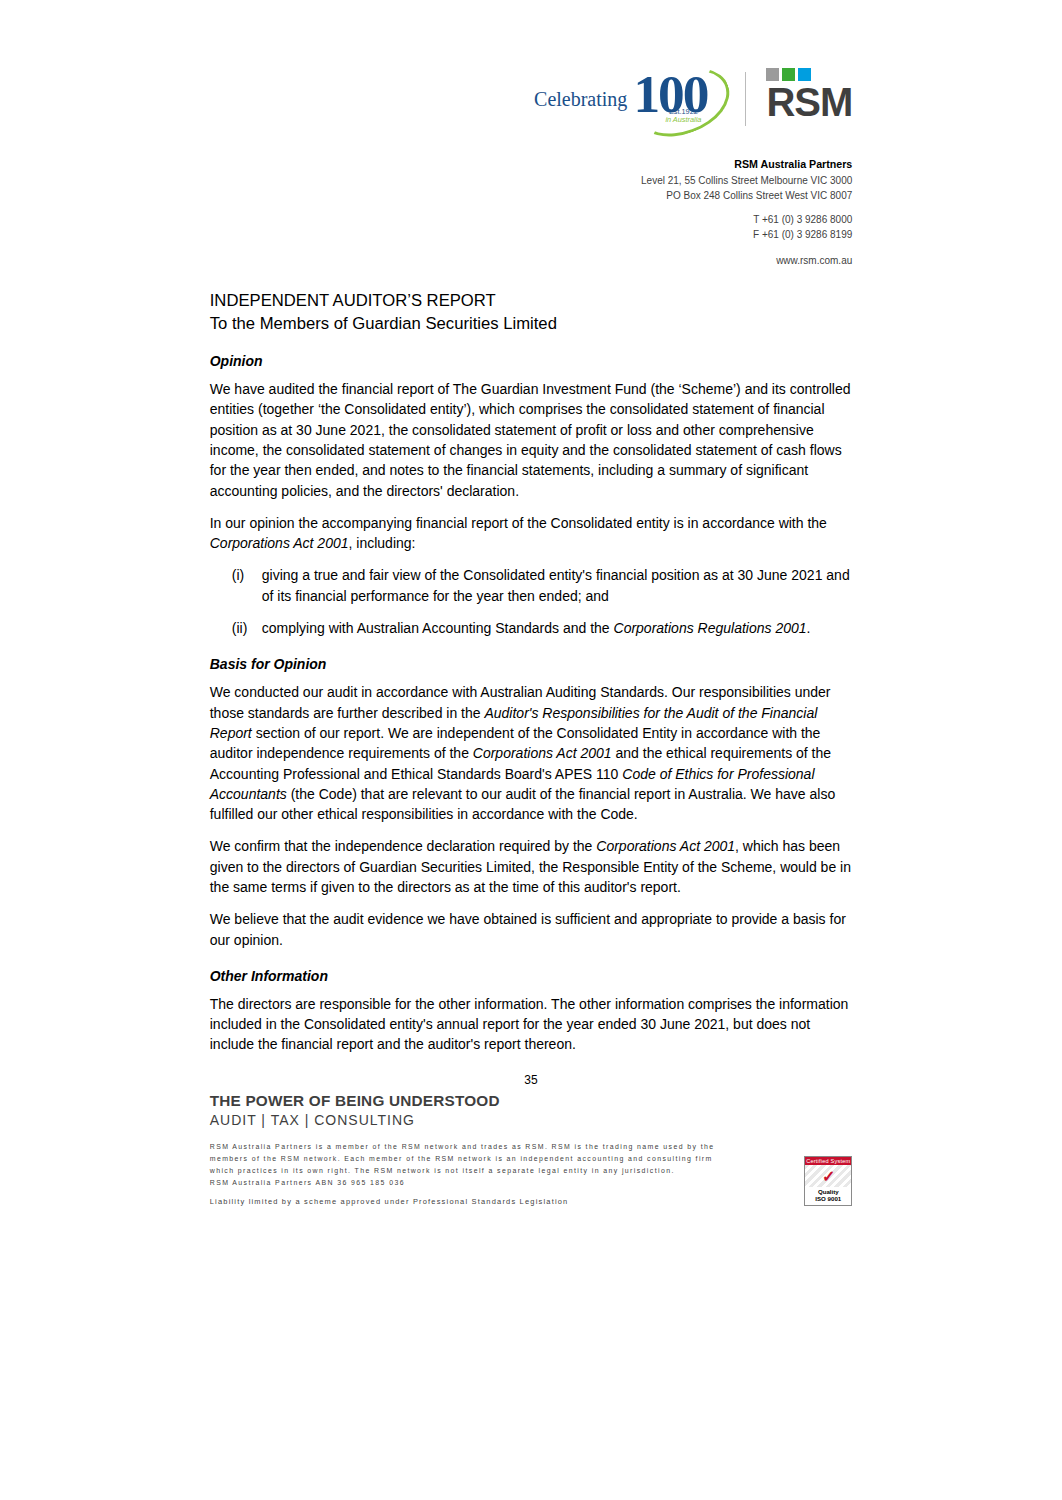Celebrating
100
Est.1922
in Australia
RSM
RSM Australia Partners
Level 21, 55 Collins Street Melbourne VIC 3000
PO Box 248 Collins Street West VIC 8007
T +61 (0) 3 9286 8000
F +61 (0) 3 9286 8199
www.rsm.com.au
INDEPENDENT AUDITOR’S REPORT
To the Members of Guardian Securities Limited
Opinion
We have audited the financial report of The Guardian Investment Fund (the ‘Scheme’) and its controlled entities (together ‘the Consolidated entity’), which comprises the consolidated statement of financial position as at 30 June 2021, the consolidated statement of profit or loss and other comprehensive income, the consolidated statement of changes in equity and the consolidated statement of cash flows for the year then ended, and notes to the financial statements, including a summary of significant accounting policies, and the directors' declaration.
In our opinion the accompanying financial report of the Consolidated entity is in accordance with the Corporations Act 2001, including:
giving a true and fair view of the Consolidated entity's financial position as at 30 June 2021 and of its financial performance for the year then ended; and
complying with Australian Accounting Standards and the Corporations Regulations 2001.
Basis for Opinion
We conducted our audit in accordance with Australian Auditing Standards. Our responsibilities under those standards are further described in the Auditor's Responsibilities for the Audit of the Financial Report section of our report. We are independent of the Consolidated Entity in accordance with the auditor independence requirements of the Corporations Act 2001 and the ethical requirements of the Accounting Professional and Ethical Standards Board's APES 110 Code of Ethics for Professional Accountants (the Code) that are relevant to our audit of the financial report in Australia. We have also fulfilled our other ethical responsibilities in accordance with the Code.
We confirm that the independence declaration required by the Corporations Act 2001, which has been given to the directors of Guardian Securities Limited, the Responsible Entity of the Scheme, would be in the same terms if given to the directors as at the time of this auditor's report.
We believe that the audit evidence we have obtained is sufficient and appropriate to provide a basis for our opinion.
Other Information
The directors are responsible for the other information. The other information comprises the information included in the Consolidated entity's annual report for the year ended 30 June 2021, but does not include the financial report and the auditor's report thereon.
35
THE POWER OF BEING UNDERSTOOD AUDIT | TAX | CONSULTING
RSM Australia Partners is a member of the RSM network and trades as RSM. RSM is the trading name used by the members of the RSM network. Each member of the RSM network is an independent accounting and consulting firm which practices in its own right. The RSM network is not itself a separate legal entity in any jurisdiction.
RSM Australia Partners ABN 36 965 185 036
Liability limited by a scheme approved under Professional Standards Legislation
Certified System
Quality
ISO 9001